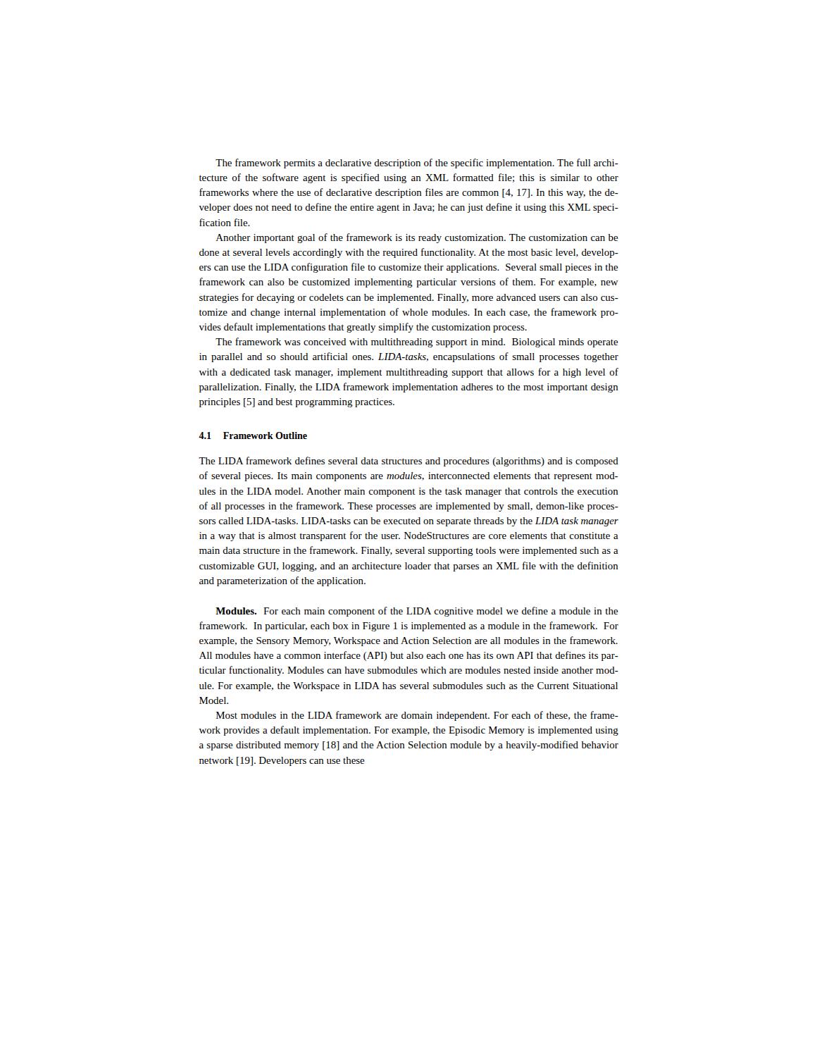The framework permits a declarative description of the specific implementation. The full architecture of the software agent is specified using an XML formatted file; this is similar to other frameworks where the use of declarative description files are common [4, 17]. In this way, the developer does not need to define the entire agent in Java; he can just define it using this XML specification file.
Another important goal of the framework is its ready customization. The customization can be done at several levels accordingly with the required functionality. At the most basic level, developers can use the LIDA configuration file to customize their applications. Several small pieces in the framework can also be customized implementing particular versions of them. For example, new strategies for decaying or codelets can be implemented. Finally, more advanced users can also customize and change internal implementation of whole modules. In each case, the framework provides default implementations that greatly simplify the customization process.
The framework was conceived with multithreading support in mind. Biological minds operate in parallel and so should artificial ones. LIDA-tasks, encapsulations of small processes together with a dedicated task manager, implement multithreading support that allows for a high level of parallelization. Finally, the LIDA framework implementation adheres to the most important design principles [5] and best programming practices.
4.1 Framework Outline
The LIDA framework defines several data structures and procedures (algorithms) and is composed of several pieces. Its main components are modules, interconnected elements that represent modules in the LIDA model. Another main component is the task manager that controls the execution of all processes in the framework. These processes are implemented by small, demon-like processors called LIDA-tasks. LIDA-tasks can be executed on separate threads by the LIDA task manager in a way that is almost transparent for the user. NodeStructures are core elements that constitute a main data structure in the framework. Finally, several supporting tools were implemented such as a customizable GUI, logging, and an architecture loader that parses an XML file with the definition and parameterization of the application.
Modules. For each main component of the LIDA cognitive model we define a module in the framework. In particular, each box in Figure 1 is implemented as a module in the framework. For example, the Sensory Memory, Workspace and Action Selection are all modules in the framework. All modules have a common interface (API) but also each one has its own API that defines its particular functionality. Modules can have submodules which are modules nested inside another module. For example, the Workspace in LIDA has several submodules such as the Current Situational Model.
Most modules in the LIDA framework are domain independent. For each of these, the framework provides a default implementation. For example, the Episodic Memory is implemented using a sparse distributed memory [18] and the Action Selection module by a heavily-modified behavior network [19]. Developers can use these